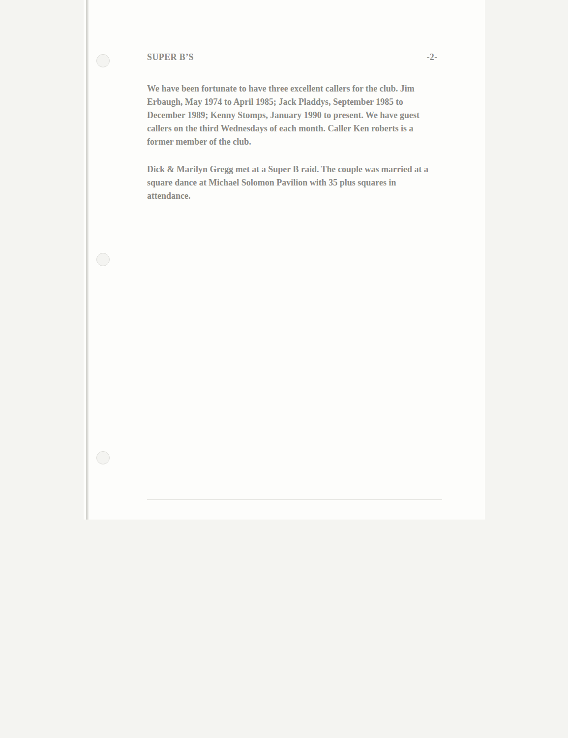Super B’s -2-
We have been fortunate to have three excellent callers for the club. Jim Erbaugh, May 1974 to April 1985; Jack Pladdys, September 1985 to December 1989; Kenny Stomps, January 1990 to present. We have guest callers on the third Wednesdays of each month. Caller Ken roberts is a former member of the club.
Dick & Marilyn Gregg met at a Super B raid. The couple was married at a square dance at Michael Solomon Pavilion with 35 plus squares in attendance.